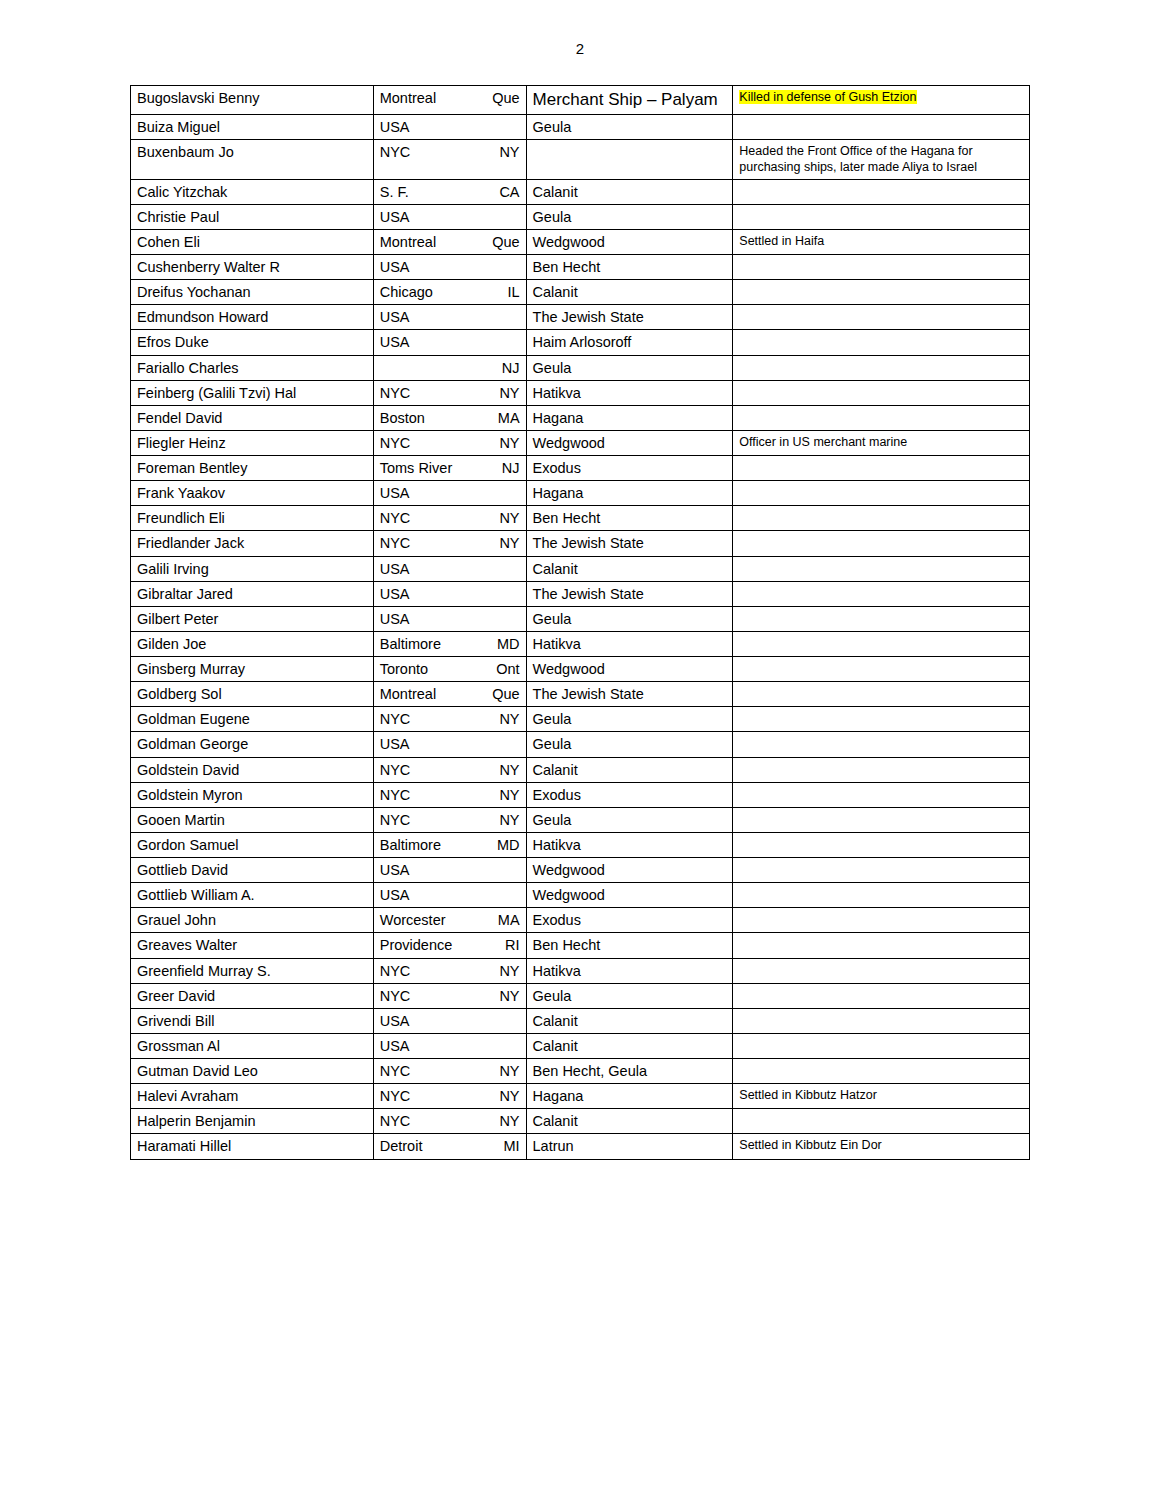2
| Bugoslavski Benny | Montreal Que | Merchant Ship – Palyam | Killed in defense of Gush Etzion |
| Buiza Miguel | USA | Geula | |
| Buxenbaum Jo | NYC NY | | Headed the Front Office of the Hagana for purchasing ships, later made Aliya to Israel |
| Calic Yitzchak | S. F. CA | Calanit | |
| Christie Paul | USA | Geula | |
| Cohen Eli | Montreal Que | Wedgwood | Settled in Haifa |
| Cushenberry Walter R | USA | Ben Hecht | |
| Dreifus Yochanan | Chicago IL | Calanit | |
| Edmundson Howard | USA | The Jewish State | |
| Efros Duke | USA | Haim Arlosoroff | |
| Fariallo Charles | NJ | Geula | |
| Feinberg (Galili Tzvi) Hal | NYC NY | Hatikva | |
| Fendel David | Boston MA | Hagana | |
| Fliegler Heinz | NYC NY | Wedgwood | Officer in US merchant marine |
| Foreman Bentley | Toms River NJ | Exodus | |
| Frank Yaakov | USA | Hagana | |
| Freundlich Eli | NYC NY | Ben Hecht | |
| Friedlander Jack | NYC NY | The Jewish State | |
| Galili Irving | USA | Calanit | |
| Gibraltar Jared | USA | The Jewish State | |
| Gilbert Peter | USA | Geula | |
| Gilden Joe | Baltimore MD | Hatikva | |
| Ginsberg Murray | Toronto Ont | Wedgwood | |
| Goldberg Sol | Montreal Que | The Jewish State | |
| Goldman Eugene | NYC NY | Geula | |
| Goldman George | USA | Geula | |
| Goldstein David | NYC NY | Calanit | |
| Goldstein Myron | NYC NY | Exodus | |
| Gooen Martin | NYC NY | Geula | |
| Gordon Samuel | Baltimore MD | Hatikva | |
| Gottlieb David | USA | Wedgwood | |
| Gottlieb William A. | USA | Wedgwood | |
| Grauel John | Worcester MA | Exodus | |
| Greaves Walter | Providence RI | Ben Hecht | |
| Greenfield Murray S. | NYC NY | Hatikva | |
| Greer David | NYC NY | Geula | |
| Grivendi Bill | USA | Calanit | |
| Grossman Al | USA | Calanit | |
| Gutman David Leo | NYC NY | Ben Hecht, Geula | |
| Halevi Avraham | NYC NY | Hagana | Settled in Kibbutz Hatzor |
| Halperin Benjamin | NYC NY | Calanit | |
| Haramati Hillel | Detroit MI | Latrun | Settled in Kibbutz Ein Dor |